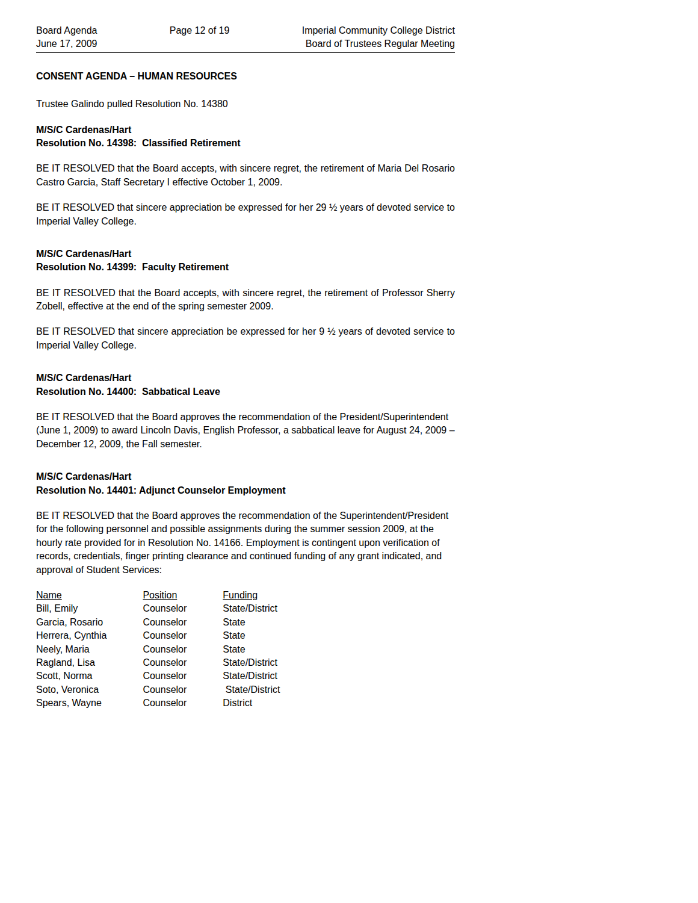Board Agenda
June 17, 2009
Page 12 of 19
Imperial Community College District
Board of Trustees Regular Meeting
CONSENT AGENDA – HUMAN RESOURCES
Trustee Galindo pulled Resolution No. 14380
M/S/C Cardenas/Hart
Resolution No. 14398: Classified Retirement
BE IT RESOLVED that the Board accepts, with sincere regret, the retirement of Maria Del Rosario Castro Garcia, Staff Secretary I effective October 1, 2009.
BE IT RESOLVED that sincere appreciation be expressed for her 29 ½ years of devoted service to Imperial Valley College.
M/S/C Cardenas/Hart
Resolution No. 14399: Faculty Retirement
BE IT RESOLVED that the Board accepts, with sincere regret, the retirement of Professor Sherry Zobell, effective at the end of the spring semester 2009.
BE IT RESOLVED that sincere appreciation be expressed for her 9 ½ years of devoted service to Imperial Valley College.
M/S/C Cardenas/Hart
Resolution No. 14400: Sabbatical Leave
BE IT RESOLVED that the Board approves the recommendation of the President/Superintendent (June 1, 2009) to award Lincoln Davis, English Professor, a sabbatical leave for August 24, 2009 – December 12, 2009, the Fall semester.
M/S/C Cardenas/Hart
Resolution No. 14401: Adjunct Counselor Employment
BE IT RESOLVED that the Board approves the recommendation of the Superintendent/President for the following personnel and possible assignments during the summer session 2009, at the hourly rate provided for in Resolution No. 14166. Employment is contingent upon verification of records, credentials, finger printing clearance and continued funding of any grant indicated, and approval of Student Services:
| Name | Position | Funding |
| --- | --- | --- |
| Bill, Emily | Counselor | State/District |
| Garcia, Rosario | Counselor | State |
| Herrera, Cynthia | Counselor | State |
| Neely, Maria | Counselor | State |
| Ragland, Lisa | Counselor | State/District |
| Scott, Norma | Counselor | State/District |
| Soto, Veronica | Counselor | State/District |
| Spears, Wayne | Counselor | District |